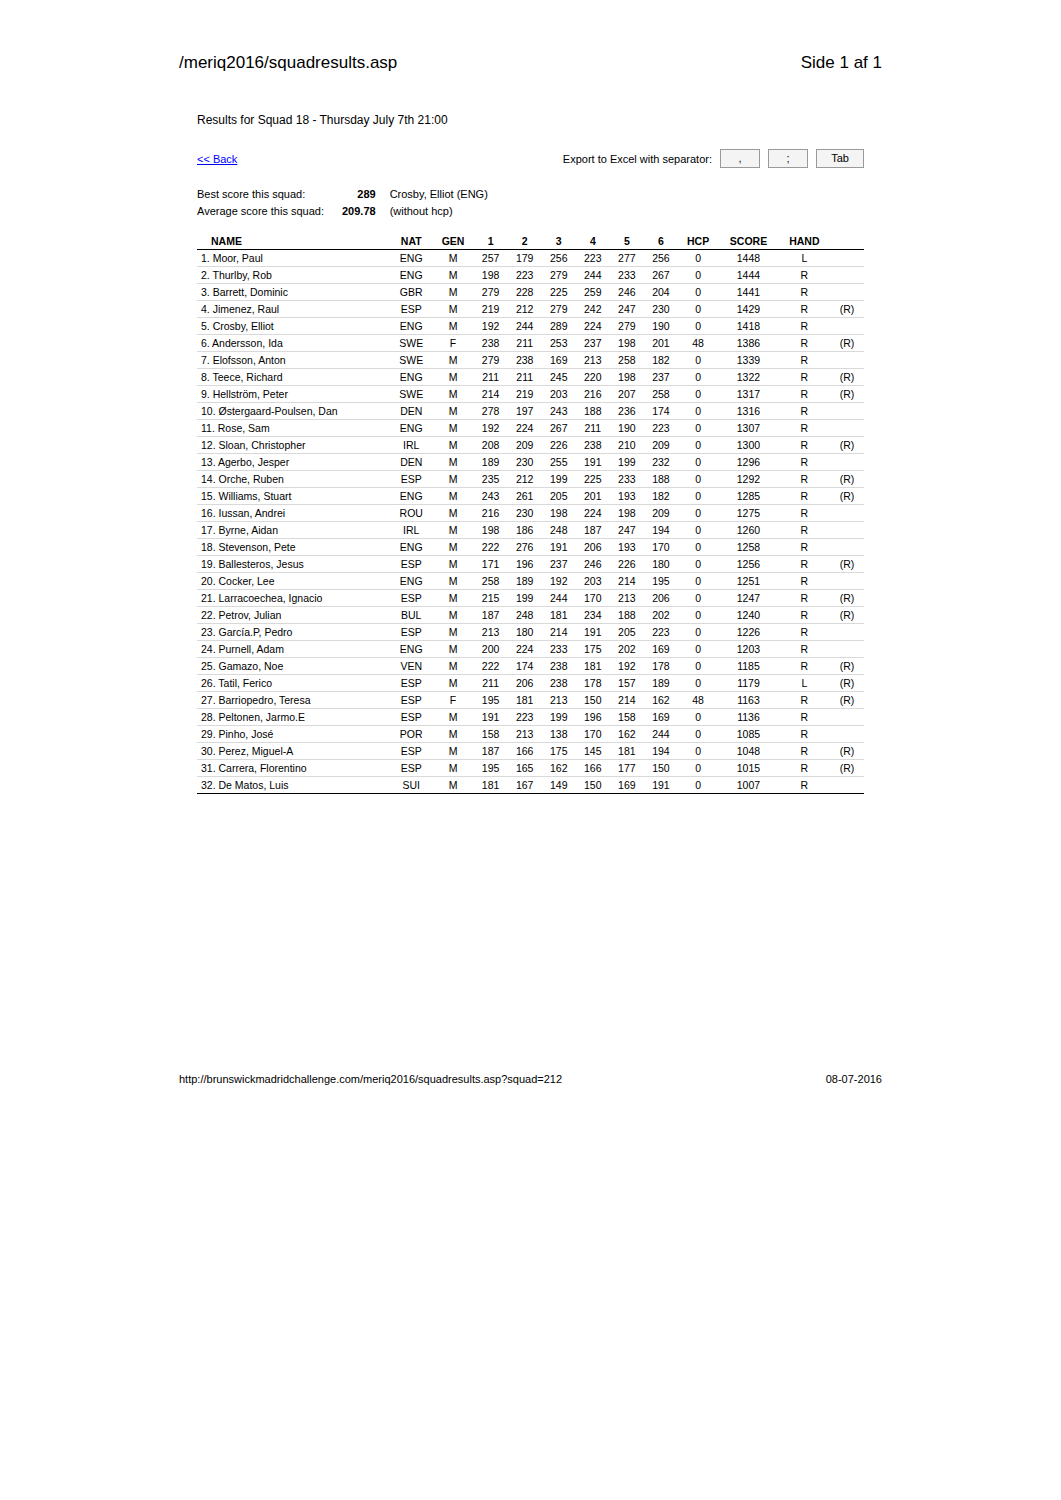/meriq2016/squadresults.asp
Side 1 af 1
Results for Squad 18 - Thursday July 7th 21:00
<< Back
Export to Excel with separator: , ; Tab
| Best score this squad: | 289 | Crosby, Elliot (ENG) |
| Average score this squad: | 209.78 | (without hcp) |
| NAME | NAT | GEN | 1 | 2 | 3 | 4 | 5 | 6 | HCP | SCORE | HAND | |
| --- | --- | --- | --- | --- | --- | --- | --- | --- | --- | --- | --- | --- |
| 1. Moor, Paul | ENG | M | 257 | 179 | 256 | 223 | 277 | 256 | 0 | 1448 | L | |
| 2. Thurlby, Rob | ENG | M | 198 | 223 | 279 | 244 | 233 | 267 | 0 | 1444 | R | |
| 3. Barrett, Dominic | GBR | M | 279 | 228 | 225 | 259 | 246 | 204 | 0 | 1441 | R | |
| 4. Jimenez, Raul | ESP | M | 219 | 212 | 279 | 242 | 247 | 230 | 0 | 1429 | R | (R) |
| 5. Crosby, Elliot | ENG | M | 192 | 244 | 289 | 224 | 279 | 190 | 0 | 1418 | R | |
| 6. Andersson, Ida | SWE | F | 238 | 211 | 253 | 237 | 198 | 201 | 48 | 1386 | R | (R) |
| 7. Elofsson, Anton | SWE | M | 279 | 238 | 169 | 213 | 258 | 182 | 0 | 1339 | R | |
| 8. Teece, Richard | ENG | M | 211 | 211 | 245 | 220 | 198 | 237 | 0 | 1322 | R | (R) |
| 9. Hellström, Peter | SWE | M | 214 | 219 | 203 | 216 | 207 | 258 | 0 | 1317 | R | (R) |
| 10. Østergaard-Poulsen, Dan | DEN | M | 278 | 197 | 243 | 188 | 236 | 174 | 0 | 1316 | R | |
| 11. Rose, Sam | ENG | M | 192 | 224 | 267 | 211 | 190 | 223 | 0 | 1307 | R | |
| 12. Sloan, Christopher | IRL | M | 208 | 209 | 226 | 238 | 210 | 209 | 0 | 1300 | R | (R) |
| 13. Agerbo, Jesper | DEN | M | 189 | 230 | 255 | 191 | 199 | 232 | 0 | 1296 | R | |
| 14. Orche, Ruben | ESP | M | 235 | 212 | 199 | 225 | 233 | 188 | 0 | 1292 | R | (R) |
| 15. Williams, Stuart | ENG | M | 243 | 261 | 205 | 201 | 193 | 182 | 0 | 1285 | R | (R) |
| 16. Iussan, Andrei | ROU | M | 216 | 230 | 198 | 224 | 198 | 209 | 0 | 1275 | R | |
| 17. Byrne, Aidan | IRL | M | 198 | 186 | 248 | 187 | 247 | 194 | 0 | 1260 | R | |
| 18. Stevenson, Pete | ENG | M | 222 | 276 | 191 | 206 | 193 | 170 | 0 | 1258 | R | |
| 19. Ballesteros, Jesus | ESP | M | 171 | 196 | 237 | 246 | 226 | 180 | 0 | 1256 | R | (R) |
| 20. Cocker, Lee | ENG | M | 258 | 189 | 192 | 203 | 214 | 195 | 0 | 1251 | R | |
| 21. Larracoechea, Ignacio | ESP | M | 215 | 199 | 244 | 170 | 213 | 206 | 0 | 1247 | R | (R) |
| 22. Petrov, Julian | BUL | M | 187 | 248 | 181 | 234 | 188 | 202 | 0 | 1240 | R | (R) |
| 23. García.P, Pedro | ESP | M | 213 | 180 | 214 | 191 | 205 | 223 | 0 | 1226 | R | |
| 24. Purnell, Adam | ENG | M | 200 | 224 | 233 | 175 | 202 | 169 | 0 | 1203 | R | |
| 25. Gamazo, Noe | VEN | M | 222 | 174 | 238 | 181 | 192 | 178 | 0 | 1185 | R | (R) |
| 26. Tatil, Ferico | ESP | M | 211 | 206 | 238 | 178 | 157 | 189 | 0 | 1179 | L | (R) |
| 27. Barriopedro, Teresa | ESP | F | 195 | 181 | 213 | 150 | 214 | 162 | 48 | 1163 | R | (R) |
| 28. Peltonen, Jarmo.E | ESP | M | 191 | 223 | 199 | 196 | 158 | 169 | 0 | 1136 | R | |
| 29. Pinho, José | POR | M | 158 | 213 | 138 | 170 | 162 | 244 | 0 | 1085 | R | |
| 30. Perez, Miguel-A | ESP | M | 187 | 166 | 175 | 145 | 181 | 194 | 0 | 1048 | R | (R) |
| 31. Carrera, Florentino | ESP | M | 195 | 165 | 162 | 166 | 177 | 150 | 0 | 1015 | R | (R) |
| 32. De Matos, Luis | SUI | M | 181 | 167 | 149 | 150 | 169 | 191 | 0 | 1007 | R | |
http://brunswickmadridchallenge.com/meriq2016/squadresults.asp?squad=212
08-07-2016